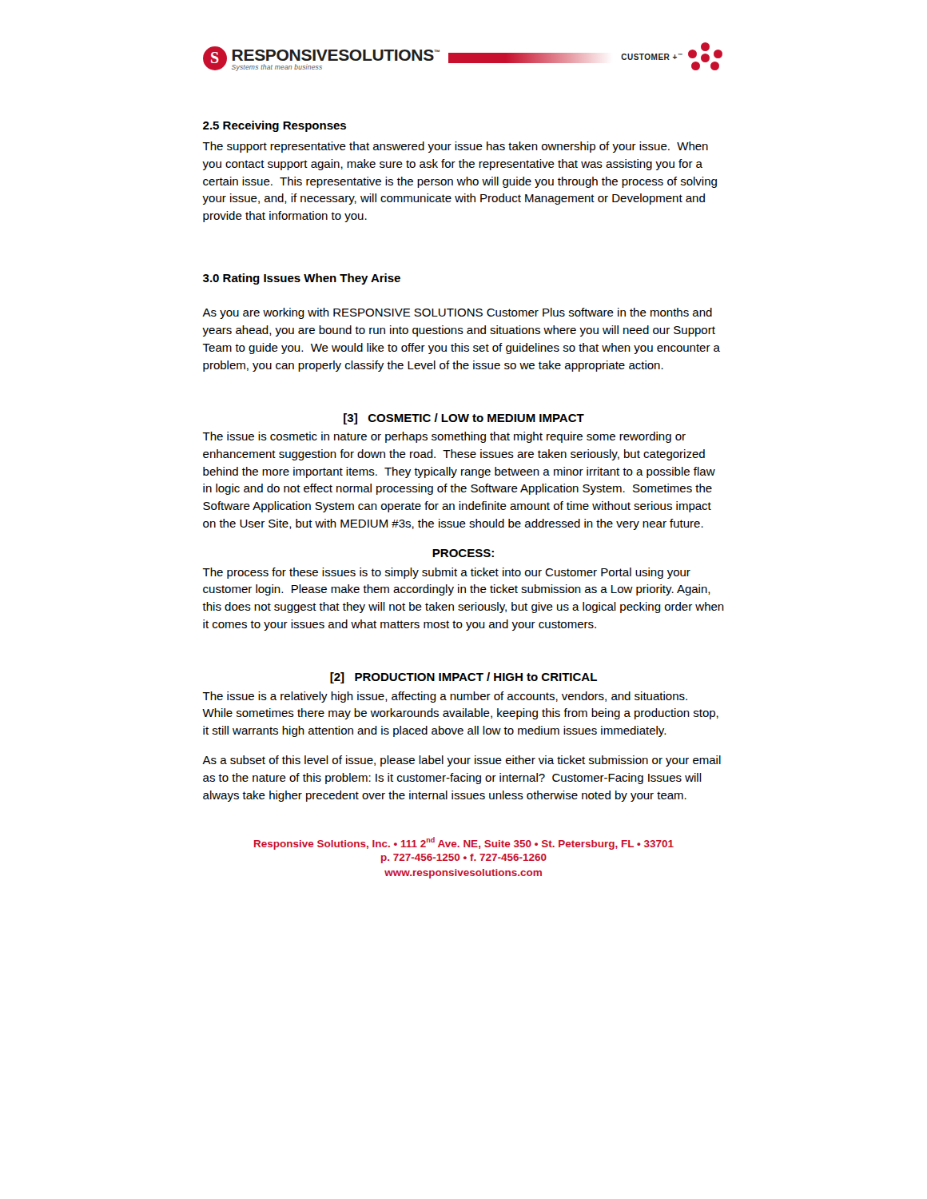RESPONSIVE SOLUTIONS™
Systems that mean business
CUSTOMER +™
2.5 Receiving Responses
The support representative that answered your issue has taken ownership of your issue. When you contact support again, make sure to ask for the representative that was assisting you for a certain issue. This representative is the person who will guide you through the process of solving your issue, and, if necessary, will communicate with Product Management or Development and provide that information to you.
3.0 Rating Issues When They Arise
As you are working with RESPONSIVE SOLUTIONS Customer Plus software in the months and years ahead, you are bound to run into questions and situations where you will need our Support Team to guide you. We would like to offer you this set of guidelines so that when you encounter a problem, you can properly classify the Level of the issue so we take appropriate action.
[3] COSMETIC / LOW to MEDIUM IMPACT
The issue is cosmetic in nature or perhaps something that might require some rewording or enhancement suggestion for down the road. These issues are taken seriously, but categorized behind the more important items. They typically range between a minor irritant to a possible flaw in logic and do not effect normal processing of the Software Application System. Sometimes the Software Application System can operate for an indefinite amount of time without serious impact on the User Site, but with MEDIUM #3s, the issue should be addressed in the very near future.
PROCESS:
The process for these issues is to simply submit a ticket into our Customer Portal using your customer login. Please make them accordingly in the ticket submission as a Low priority. Again, this does not suggest that they will not be taken seriously, but give us a logical pecking order when it comes to your issues and what matters most to you and your customers.
[2] PRODUCTION IMPACT / HIGH to CRITICAL
The issue is a relatively high issue, affecting a number of accounts, vendors, and situations. While sometimes there may be workarounds available, keeping this from being a production stop, it still warrants high attention and is placed above all low to medium issues immediately.
As a subset of this level of issue, please label your issue either via ticket submission or your email as to the nature of this problem: Is it customer-facing or internal? Customer-Facing Issues will always take higher precedent over the internal issues unless otherwise noted by your team.
Responsive Solutions, Inc. • 111 2nd Ave. NE, Suite 350 • St. Petersburg, FL • 33701
p. 727-456-1250 • f. 727-456-1260
www.responsivesolutions.com